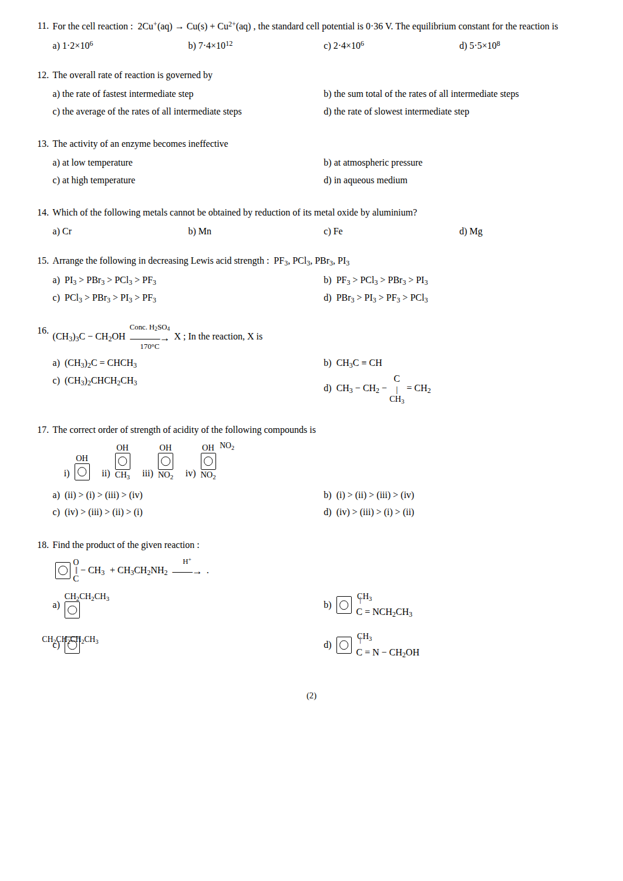For the cell reaction : 2Cu+(aq) → Cu(s) + Cu2+(aq) , the standard cell potential is 0·36 V. The equilibrium constant for the reaction is
a) 1·2×106
b) 7·4×1012
c) 2·4×106
d) 5·5×108
The overall rate of reaction is governed by
a) the rate of fastest intermediate step
b) the sum total of the rates of all intermediate steps
c) the average of the rates of all intermediate steps
d) the rate of slowest intermediate step
The activity of an enzyme becomes ineffective
a) at low temperature
b) at atmospheric pressure
c) at high temperature
d) in aqueous medium
Which of the following metals cannot be obtained by reduction of its metal oxide by aluminium?
a) Cr
b) Mn
c) Fe
d) Mg
Arrange the following in decreasing Lewis acid strength : PF3, PCl3, PBr3, PI3
a) PI3 > PBr3 > PCl3 > PF3
b) PF3 > PCl3 > PBr3 > PI3
c) PCl3 > PBr3 > PI3 > PF3
d) PBr3 > PI3 > PF3 > PCl3
(CH3)3C − CH2OH Conc. H2SO4 ———→ 170°C X ; In the reaction, X is
a) (CH3)2C = CHCH3
b) CH3C ≡ CH
c) (CH3)2CHCH2CH3
d) CH3 − CH2 − C |
CH3 = CH2
The correct order of strength of acidity of the following compounds is
i) OH
ii) OH CH3
iii) OH NO2
iv) OH NO2 NO2
a) (ii) > (i) > (iii) > (iv)
b) (i) > (ii) > (iii) > (iv)
c) (iv) > (iii) > (ii) > (i)
d) (iv) > (iii) > (i) > (ii)
Find the product of the given reaction :
O || C − CH3 + CH3CH2NH2 H+ ——→ .
a) CH2CH2CH3
b) CH3 | C = NCH2CH3
c) CH2CH2CH2CH3
d) CH3 | C = N − CH2OH
(2)